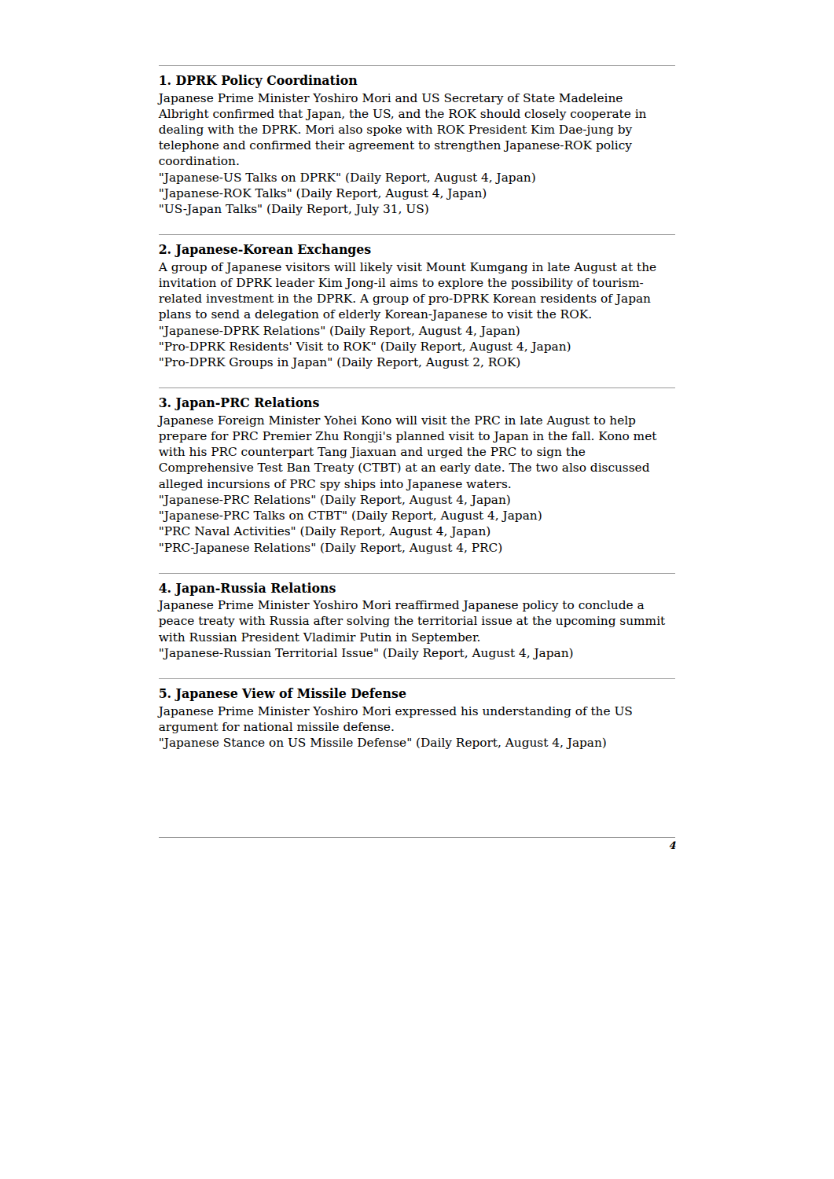1. DPRK Policy Coordination
Japanese Prime Minister Yoshiro Mori and US Secretary of State Madeleine Albright confirmed that Japan, the US, and the ROK should closely cooperate in dealing with the DPRK. Mori also spoke with ROK President Kim Dae-jung by telephone and confirmed their agreement to strengthen Japanese-ROK policy coordination.
"Japanese-US Talks on DPRK" (Daily Report, August 4, Japan)
"Japanese-ROK Talks" (Daily Report, August 4, Japan)
"US-Japan Talks" (Daily Report, July 31, US)
2. Japanese-Korean Exchanges
A group of Japanese visitors will likely visit Mount Kumgang in late August at the invitation of DPRK leader Kim Jong-il aims to explore the possibility of tourism-related investment in the DPRK. A group of pro-DPRK Korean residents of Japan plans to send a delegation of elderly Korean-Japanese to visit the ROK.
"Japanese-DPRK Relations" (Daily Report, August 4, Japan)
"Pro-DPRK Residents' Visit to ROK" (Daily Report, August 4, Japan)
"Pro-DPRK Groups in Japan" (Daily Report, August 2, ROK)
3. Japan-PRC Relations
Japanese Foreign Minister Yohei Kono will visit the PRC in late August to help prepare for PRC Premier Zhu Rongji's planned visit to Japan in the fall. Kono met with his PRC counterpart Tang Jiaxuan and urged the PRC to sign the Comprehensive Test Ban Treaty (CTBT) at an early date. The two also discussed alleged incursions of PRC spy ships into Japanese waters.
"Japanese-PRC Relations" (Daily Report, August 4, Japan)
"Japanese-PRC Talks on CTBT" (Daily Report, August 4, Japan)
"PRC Naval Activities" (Daily Report, August 4, Japan)
"PRC-Japanese Relations" (Daily Report, August 4, PRC)
4. Japan-Russia Relations
Japanese Prime Minister Yoshiro Mori reaffirmed Japanese policy to conclude a peace treaty with Russia after solving the territorial issue at the upcoming summit with Russian President Vladimir Putin in September.
"Japanese-Russian Territorial Issue" (Daily Report, August 4, Japan)
5. Japanese View of Missile Defense
Japanese Prime Minister Yoshiro Mori expressed his understanding of the US argument for national missile defense.
"Japanese Stance on US Missile Defense" (Daily Report, August 4, Japan)
4